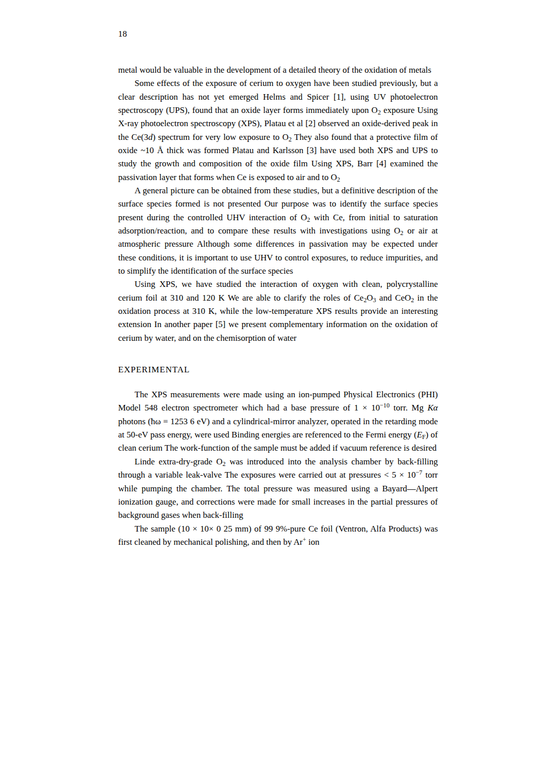18
metal would be valuable in the development of a detailed theory of the oxidation of metals
Some effects of the exposure of cerium to oxygen have been studied previously, but a clear description has not yet emerged Helms and Spicer [1], using UV photoelectron spectroscopy (UPS), found that an oxide layer forms immediately upon O2 exposure Using X-ray photoelectron spectroscopy (XPS), Platau et al [2] observed an oxide-derived peak in the Ce(3d) spectrum for very low exposure to O2 They also found that a protective film of oxide ~10 Å thick was formed Platau and Karlsson [3] have used both XPS and UPS to study the growth and composition of the oxide film Using XPS, Barr [4] examined the passivation layer that forms when Ce is exposed to air and to O2
A general picture can be obtained from these studies, but a definitive description of the surface species formed is not presented Our purpose was to identify the surface species present during the controlled UHV interaction of O2 with Ce, from initial to saturation adsorption/reaction, and to compare these results with investigations using O2 or air at atmospheric pressure Although some differences in passivation may be expected under these conditions, it is important to use UHV to control exposures, to reduce impurities, and to simplify the identification of the surface species
Using XPS, we have studied the interaction of oxygen with clean, polycrystalline cerium foil at 310 and 120 K We are able to clarify the roles of Ce2O3 and CeO2 in the oxidation process at 310 K, while the low-temperature XPS results provide an interesting extension In another paper [5] we present complementary information on the oxidation of cerium by water, and on the chemisorption of water
Experimental
The XPS measurements were made using an ion-pumped Physical Electronics (PHI) Model 548 electron spectrometer which had a base pressure of 1 × 10−10 torr. Mg Kα photons (ħω = 1253 6 eV) and a cylindrical-mirror analyzer, operated in the retarding mode at 50-eV pass energy, were used Binding energies are referenced to the Fermi energy (EF) of clean cerium The work-function of the sample must be added if vacuum reference is desired
Linde extra-dry-grade O2 was introduced into the analysis chamber by back-filling through a variable leak-valve The exposures were carried out at pressures < 5 × 10−7 torr while pumping the chamber. The total pressure was measured using a Bayard—Alpert ionization gauge, and corrections were made for small increases in the partial pressures of background gases when back-filling
The sample (10 × 10× 0 25 mm) of 99 9%-pure Ce foil (Ventron, Alfa Products) was first cleaned by mechanical polishing, and then by Ar+ ion